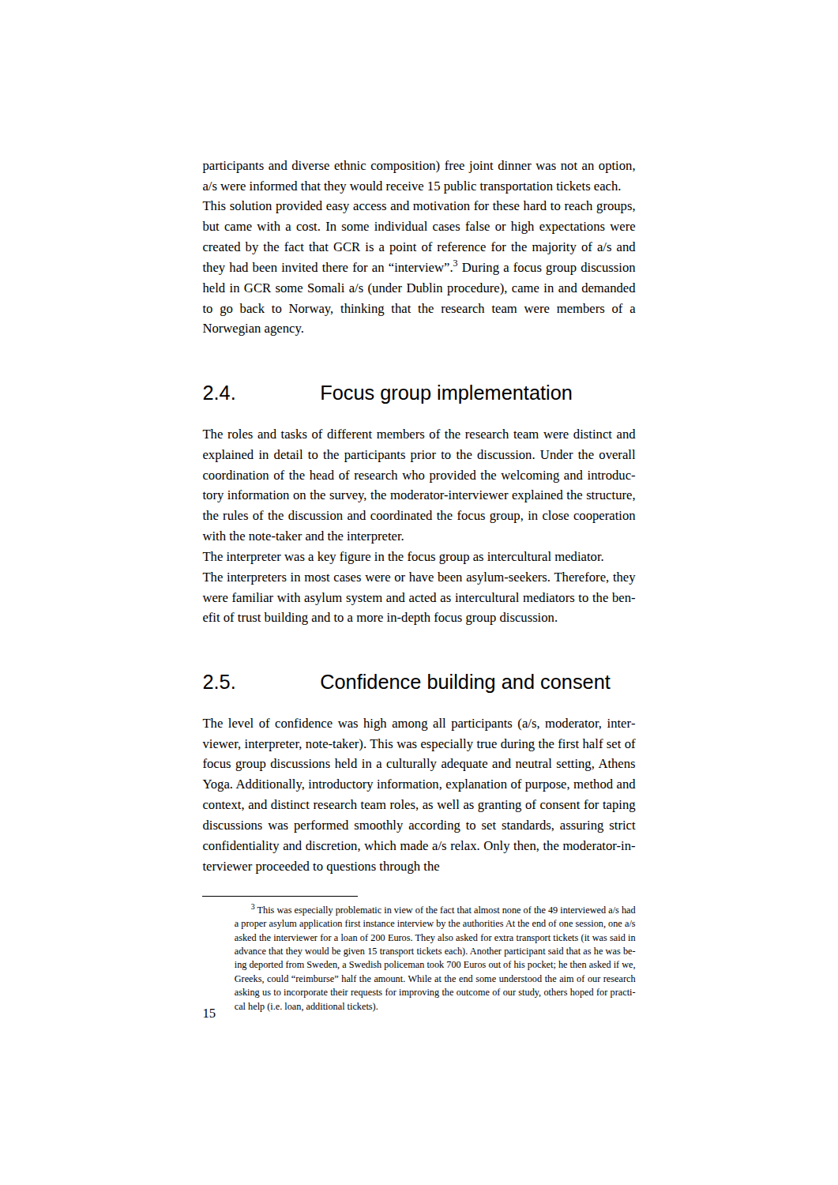participants and diverse ethnic composition) free joint dinner was not an option, a/s were informed that they would receive 15 public transportation tickets each.
This solution provided easy access and motivation for these hard to reach groups, but came with a cost. In some individual cases false or high expectations were created by the fact that GCR is a point of reference for the majority of a/s and they had been invited there for an “interview”.3 During a focus group discussion held in GCR some Somali a/s (under Dublin procedure), came in and demanded to go back to Norway, thinking that the research team were members of a Norwegian agency.
2.4. Focus group implementation
The roles and tasks of different members of the research team were distinct and explained in detail to the participants prior to the discussion. Under the overall coordination of the head of research who provided the welcoming and introductory information on the survey, the moderator-interviewer explained the structure, the rules of the discussion and coordinated the focus group, in close cooperation with the note-taker and the interpreter.
The interpreter was a key figure in the focus group as intercultural mediator.
The interpreters in most cases were or have been asylum-seekers. Therefore, they were familiar with asylum system and acted as intercultural mediators to the benefit of trust building and to a more in-depth focus group discussion.
2.5. Confidence building and consent
The level of confidence was high among all participants (a/s, moderator, interviewer, interpreter, note-taker). This was especially true during the first half set of focus group discussions held in a culturally adequate and neutral setting, Athens Yoga. Additionally, introductory information, explanation of purpose, method and context, and distinct research team roles, as well as granting of consent for taping discussions was performed smoothly according to set standards, assuring strict confidentiality and discretion, which made a/s relax. Only then, the moderator-interviewer proceeded to questions through the
3 This was especially problematic in view of the fact that almost none of the 49 interviewed a/s had a proper asylum application first instance interview by the authorities At the end of one session, one a/s asked the interviewer for a loan of 200 Euros. They also asked for extra transport tickets (it was said in advance that they would be given 15 transport tickets each). Another participant said that as he was being deported from Sweden, a Swedish policeman took 700 Euros out of his pocket; he then asked if we, Greeks, could “reimburse” half the amount. While at the end some understood the aim of our research asking us to incorporate their requests for improving the outcome of our study, others hoped for practical help (i.e. loan, additional tickets).
15